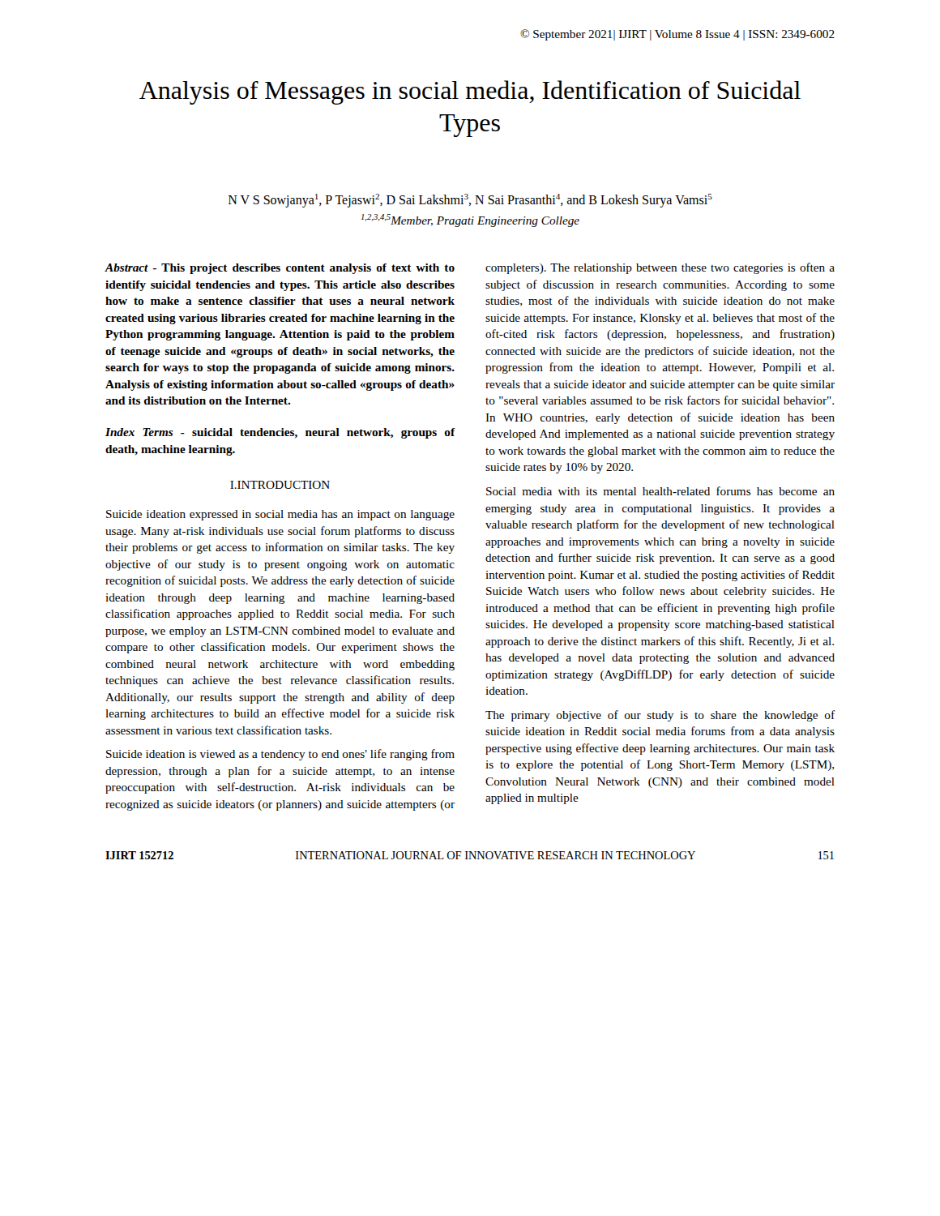© September 2021| IJIRT | Volume 8 Issue 4 | ISSN: 2349-6002
Analysis of Messages in social media, Identification of Suicidal Types
N V S Sowjanya1, P Tejaswi2, D Sai Lakshmi3, N Sai Prasanthi4, and B Lokesh Surya Vamsi5
1,2,3,4,5Member, Pragati Engineering College
Abstract - This project describes content analysis of text with to identify suicidal tendencies and types. This article also describes how to make a sentence classifier that uses a neural network created using various libraries created for machine learning in the Python programming language. Attention is paid to the problem of teenage suicide and «groups of death» in social networks, the search for ways to stop the propaganda of suicide among minors. Analysis of existing information about so-called «groups of death» and its distribution on the Internet.
Index Terms - suicidal tendencies, neural network, groups of death, machine learning.
I.INTRODUCTION
Suicide ideation expressed in social media has an impact on language usage. Many at-risk individuals use social forum platforms to discuss their problems or get access to information on similar tasks. The key objective of our study is to present ongoing work on automatic recognition of suicidal posts. We address the early detection of suicide ideation through deep learning and machine learning-based classification approaches applied to Reddit social media. For such purpose, we employ an LSTM-CNN combined model to evaluate and compare to other classification models. Our experiment shows the combined neural network architecture with word embedding techniques can achieve the best relevance classification results. Additionally, our results support the strength and ability of deep learning architectures to build an effective model for a suicide risk assessment in various text classification tasks.
Suicide ideation is viewed as a tendency to end ones' life ranging from depression, through a plan for a suicide attempt, to an intense preoccupation with self-destruction. At-risk individuals can be recognized as suicide ideators (or planners) and suicide attempters (or completers). The relationship between these two categories is often a subject of discussion in research communities. According to some studies, most of the individuals with suicide ideation do not make suicide attempts. For instance, Klonsky et al. believes that most of the oft-cited risk factors (depression, hopelessness, and frustration) connected with suicide are the predictors of suicide ideation, not the progression from the ideation to attempt. However, Pompili et al. reveals that a suicide ideator and suicide attempter can be quite similar to "several variables assumed to be risk factors for suicidal behavior". In WHO countries, early detection of suicide ideation has been developed And implemented as a national suicide prevention strategy to work towards the global market with the common aim to reduce the suicide rates by 10% by 2020.
Social media with its mental health-related forums has become an emerging study area in computational linguistics. It provides a valuable research platform for the development of new technological approaches and improvements which can bring a novelty in suicide detection and further suicide risk prevention. It can serve as a good intervention point. Kumar et al. studied the posting activities of Reddit Suicide Watch users who follow news about celebrity suicides. He introduced a method that can be efficient in preventing high profile suicides. He developed a propensity score matching-based statistical approach to derive the distinct markers of this shift. Recently, Ji et al. has developed a novel data protecting the solution and advanced optimization strategy (AvgDiffLDP) for early detection of suicide ideation.
The primary objective of our study is to share the knowledge of suicide ideation in Reddit social media forums from a data analysis perspective using effective deep learning architectures. Our main task is to explore the potential of Long Short-Term Memory (LSTM), Convolution Neural Network (CNN) and their combined model applied in multiple
IJIRT 152712 INTERNATIONAL JOURNAL OF INNOVATIVE RESEARCH IN TECHNOLOGY 151